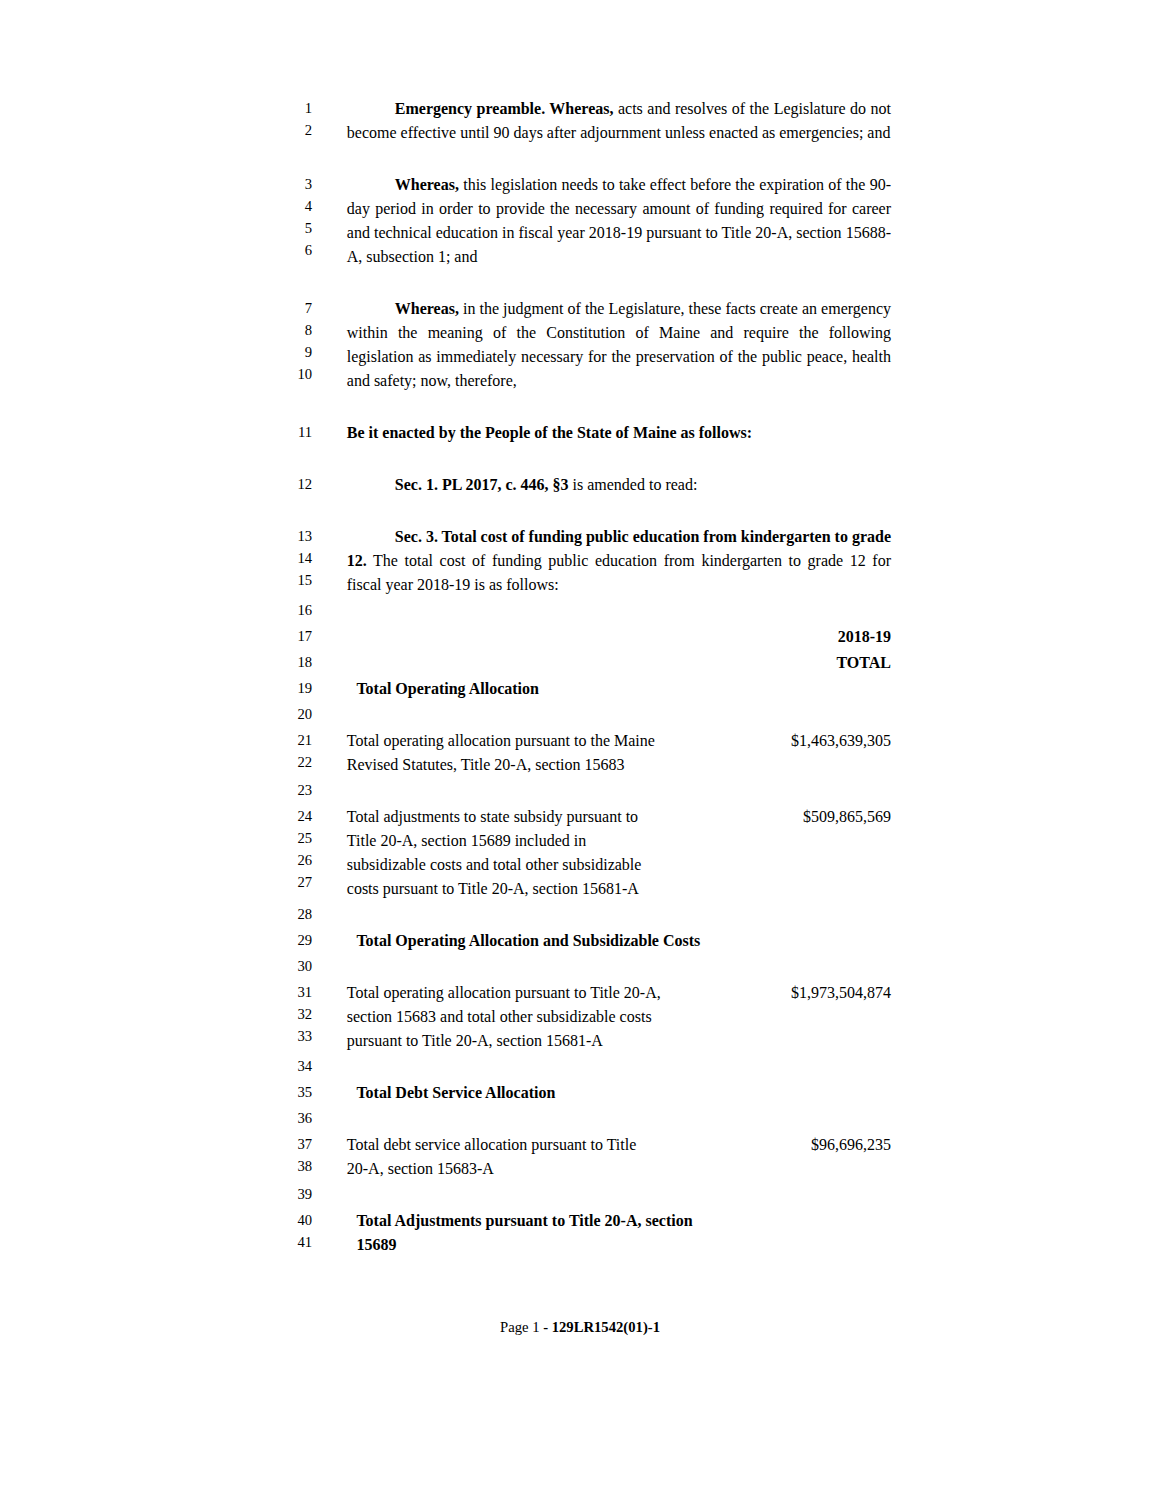| 1 2 | Emergency preamble. Whereas, acts and resolves of the Legislature do not become effective until 90 days after adjournment unless enacted as emergencies; and |
| 3 4 5 6 | Whereas, this legislation needs to take effect before the expiration of the 90-day period in order to provide the necessary amount of funding required for career and technical education in fiscal year 2018-19 pursuant to Title 20-A, section 15688-A, subsection 1; and |
| 7 8 9 10 | Whereas, in the judgment of the Legislature, these facts create an emergency within the meaning of the Constitution of Maine and require the following legislation as immediately necessary for the preservation of the public peace, health and safety; now, therefore, |
| 11 | Be it enacted by the People of the State of Maine as follows: |
| 12 | Sec. 1. PL 2017, c. 446, §3 is amended to read: |
| 13 14 15 | Sec. 3. Total cost of funding public education from kindergarten to grade 12. The total cost of funding public education from kindergarten to grade 12 for fiscal year 2018-19 is as follows: |
| 16 | |
| 17 | 2018-19 |
| 18 | TOTAL |
| 19 | Total Operating Allocation |
| 20 | |
| 21 22 | / Total operating allocation pursuant to the Maine Revised Statutes, Title 20-A, section 15683 / $1,463,639,305 / |
| 23 | |
| 24 25 26 27 | / Total adjustments to state subsidy pursuant to Title 20-A, section 15689 included in subsidizable costs and total other subsidizable costs pursuant to Title 20-A, section 15681-A / $509,865,569 / |
| 28 | |
| 29 | Total Operating Allocation and Subsidizable Costs |
| 30 | |
| 31 32 33 | / Total operating allocation pursuant to Title 20-A, section 15683 and total other subsidizable costs pursuant to Title 20-A, section 15681-A / $1,973,504,874 / |
| 34 | |
| 35 | Total Debt Service Allocation |
| 36 | |
| 37 38 | / Total debt service allocation pursuant to Title 20-A, section 15683-A / $96,696,235 / |
| 39 | |
| 40 41 | Total Adjustments pursuant to Title 20-A, section 15689 |
Page 1 - 129LR1542(01)-1